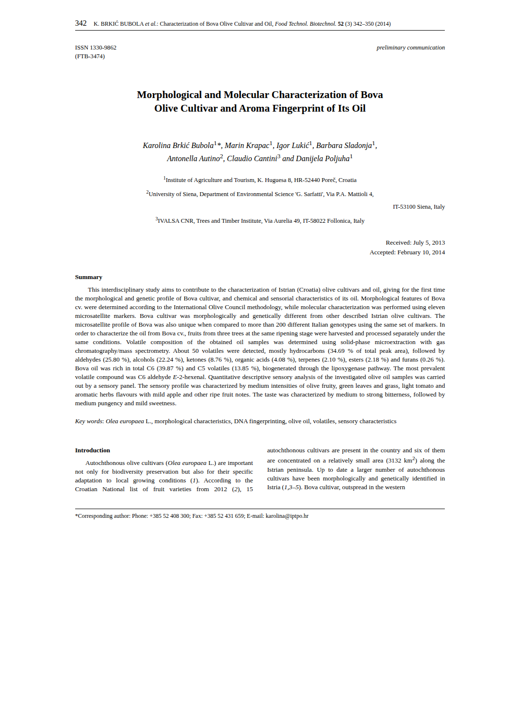342 K. BRKIĆ BUBOLA et al.: Characterization of Bova Olive Cultivar and Oil, Food Technol. Biotechnol. 52 (3) 342–350 (2014)
ISSN 1330-9862
(FTB-3474)
preliminary communication
Morphological and Molecular Characterization of Bova
Olive Cultivar and Aroma Fingerprint of Its Oil
Karolina Brkić Bubola1*, Marin Krapac1, Igor Lukić1, Barbara Sladonja1,
Antonella Autino2, Claudio Cantini3 and Danijela Poljuha1
1Institute of Agriculture and Tourism, K. Huguesa 8, HR-52440 Poreč, Croatia
2University of Siena, Department of Environmental Science 'G. Sarfatti', Via P.A. Mattioli 4,
IT-53100 Siena, Italy
3IVALSA CNR, Trees and Timber Institute, Via Aurelia 49, IT-58022 Follonica, Italy
Received: July 5, 2013
Accepted: February 10, 2014
Summary
This interdisciplinary study aims to contribute to the characterization of Istrian (Croatia) olive cultivars and oil, giving for the first time the morphological and genetic profile of Bova cultivar, and chemical and sensorial characteristics of its oil. Morphological features of Bova cv. were determined according to the International Olive Council methodology, while molecular characterization was performed using eleven microsatellite markers. Bova cultivar was morphologically and genetically different from other described Istrian olive cultivars. The microsatellite profile of Bova was also unique when compared to more than 200 different Italian genotypes using the same set of markers. In order to characterize the oil from Bova cv., fruits from three trees at the same ripening stage were harvested and processed separately under the same conditions. Volatile composition of the obtained oil samples was determined using solid-phase microextraction with gas chromatography/mass spectrometry. About 50 volatiles were detected, mostly hydrocarbons (34.69 % of total peak area), followed by aldehydes (25.80 %), alcohols (22.24 %), ketones (8.76 %), organic acids (4.08 %), terpenes (2.10 %), esters (2.18 %) and furans (0.26 %). Bova oil was rich in total C6 (39.87 %) and C5 volatiles (13.85 %), biogenerated through the lipoxygenase pathway. The most prevalent volatile compound was C6 aldehyde E-2-hexenal. Quantitative descriptive sensory analysis of the investigated olive oil samples was carried out by a sensory panel. The sensory profile was characterized by medium intensities of olive fruity, green leaves and grass, light tomato and aromatic herbs flavours with mild apple and other ripe fruit notes. The taste was characterized by medium to strong bitterness, followed by medium pungency and mild sweetness.
Key words: Olea europaea L., morphological characteristics, DNA fingerprinting, olive oil, volatiles, sensory characteristics
Introduction
Autochthonous olive cultivars (Olea europaea L.) are important not only for biodiversity preservation but also for their specific adaptation to local growing conditions (1). According to the Croatian National list of fruit varieties from 2012 (2), 15 autochthonous cultivars are present in the country and six of them are concentrated on a relatively small area (3132 km2) along the Istrian peninsula. Up to date a larger number of autochthonous cultivars have been morphologically and genetically identified in Istria (1,3–5). Bova cultivar, outspread in the western
*Corresponding author: Phone: +385 52 408 300; Fax: +385 52 431 659; E-mail: karolina@iptpo.hr